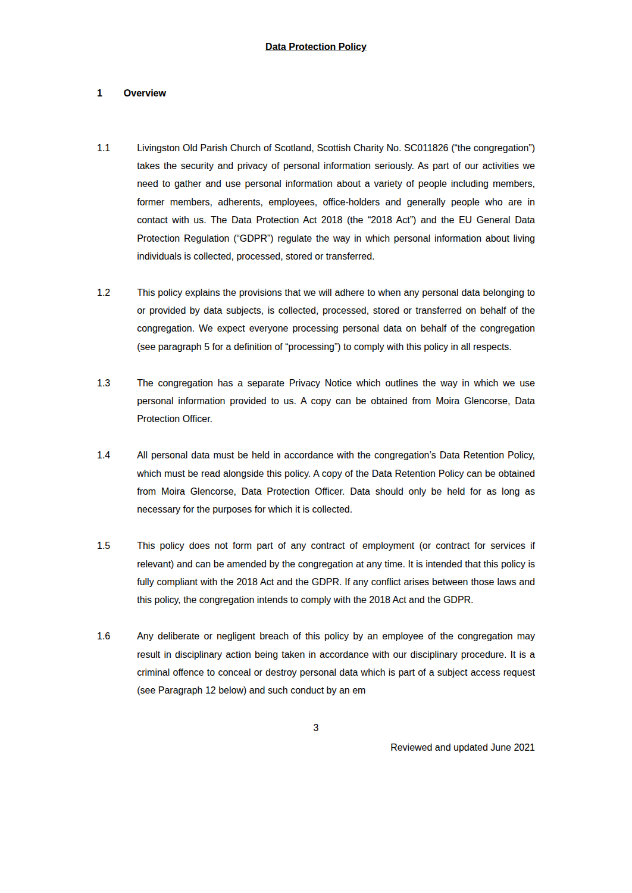Data Protection Policy
1
Overview
1.1
Livingston Old Parish Church of Scotland, Scottish Charity No. SC011826 (“the congregation”) takes the security and privacy of personal information seriously. As part of our activities we need to gather and use personal information about a variety of people including members, former members, adherents, employees, office-holders and generally people who are in contact with us. The Data Protection Act 2018 (the “2018 Act”) and the EU General Data Protection Regulation (“GDPR”) regulate the way in which personal information about living individuals is collected, processed, stored or transferred.
1.2
This policy explains the provisions that we will adhere to when any personal data belonging to or provided by data subjects, is collected, processed, stored or transferred on behalf of the congregation. We expect everyone processing personal data on behalf of the congregation (see paragraph 5 for a definition of “processing”) to comply with this policy in all respects.
1.3
The congregation has a separate Privacy Notice which outlines the way in which we use personal information provided to us. A copy can be obtained from Moira Glencorse, Data Protection Officer.
1.4
All personal data must be held in accordance with the congregation’s Data Retention Policy, which must be read alongside this policy. A copy of the Data Retention Policy can be obtained from Moira Glencorse, Data Protection Officer. Data should only be held for as long as necessary for the purposes for which it is collected.
1.5
This policy does not form part of any contract of employment (or contract for services if relevant) and can be amended by the congregation at any time. It is intended that this policy is fully compliant with the 2018 Act and the GDPR. If any conflict arises between those laws and this policy, the congregation intends to comply with the 2018 Act and the GDPR.
1.6
Any deliberate or negligent breach of this policy by an employee of the congregation may result in disciplinary action being taken in accordance with our disciplinary procedure. It is a criminal offence to conceal or destroy personal data which is part of a subject access request (see Paragraph 12 below) and such conduct by an em
3
Reviewed and updated June 2021